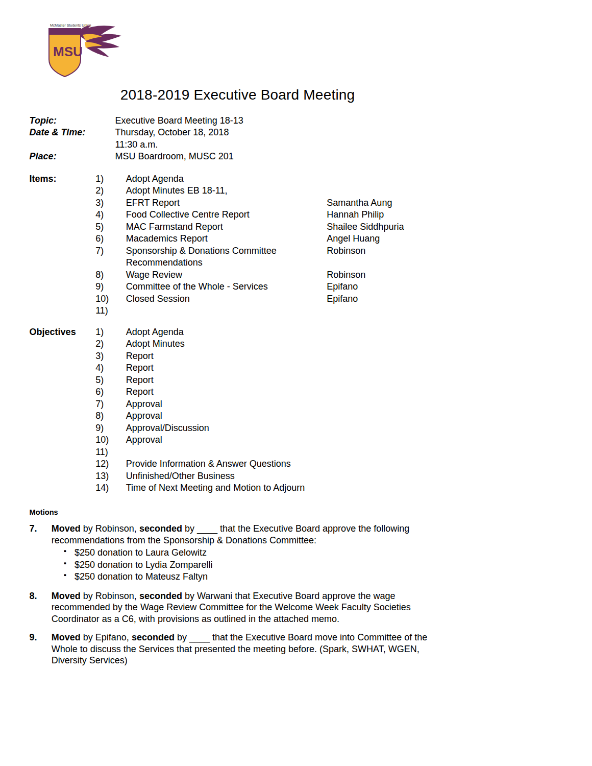MSU McMaster Students Union
2018-2019 Executive Board Meeting
| Topic: | Executive Board Meeting 18-13 |
| Date & Time: | Thursday, October 18, 2018 |
| | 11:30 a.m. |
| Place: | MSU Boardroom, MUSC 201 |
| Items: | 1) | Adopt Agenda | |
| | 2) | Adopt Minutes EB 18-11, | |
| | 3) | EFRT Report | Samantha Aung |
| | 4) | Food Collective Centre Report | Hannah Philip |
| | 5) | MAC Farmstand Report | Shailee Siddhpuria |
| | 6) | Macademics Report | Angel Huang |
| | 7) | Sponsorship & Donations Committee | Robinson |
| | | Recommendations | |
| | 8) | Wage Review | Robinson |
| | 9) | Committee of the Whole - Services | Epifano |
| | 10) | Closed Session | Epifano |
| | 11) | | |
| Objectives | 1) | Adopt Agenda | |
| | 2) | Adopt Minutes | |
| | 3) | Report | |
| | 4) | Report | |
| | 5) | Report | |
| | 6) | Report | |
| | 7) | Approval | |
| | 8) | Approval | |
| | 9) | Approval/Discussion | |
| | 10) | Approval | |
| | 11) | | |
| | 12) | Provide Information & Answer Questions | |
| | 13) | Unfinished/Other Business | |
| | 14) | Time of Next Meeting and Motion to Adjourn |
Motions
| 7. | Moved by Robinson, seconded by ____ that the Executive Board approve the following recommendations from the Sponsorship & Donations Committee: $250 donation to Laura Gelowitz $250 donation to Lydia Zomparelli $250 donation to Mateusz Faltyn |
| 8. | Moved by Robinson, seconded by Warwani that Executive Board approve the wage recommended by the Wage Review Committee for the Welcome Week Faculty Societies Coordinator as a C6, with provisions as outlined in the attached memo. |
| 9. | Moved by Epifano, seconded by ____ that the Executive Board move into Committee of the Whole to discuss the Services that presented the meeting before. (Spark, SWHAT, WGEN, Diversity Services) |